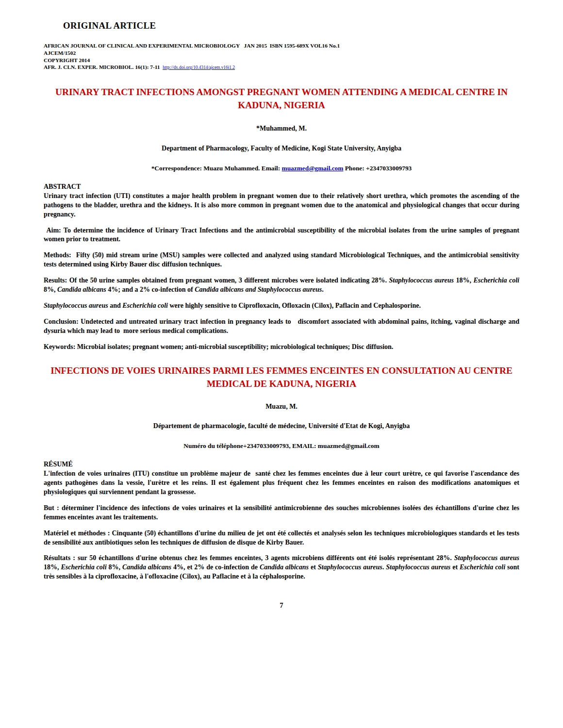ORIGINAL ARTICLE
AFRICAN JOURNAL OF CLINICAL AND EXPERIMENTAL MICROBIOLOGY JAN 2015 ISBN 1595-689X VOL16 No.1
AJCEM/1502
COPYRIGHT 2014
AFR. J. CLN. EXPER. MICROBIOL. 16(1): 7-11 http://dx.doi.org/10.4314/ajcem.v16i1.2
URINARY TRACT INFECTIONS AMONGST PREGNANT WOMEN ATTENDING A MEDICAL CENTRE IN KADUNA, NIGERIA
*Muhammed, M.
Department of Pharmacology, Faculty of Medicine, Kogi State University, Anyigba
*Correspondence: Muazu Muhammed. Email: muazmed@gmail.com Phone: +2347033009793
Abstract
Urinary tract infection (UTI) constitutes a major health problem in pregnant women due to their relatively short urethra, which promotes the ascending of the pathogens to the bladder, urethra and the kidneys. It is also more common in pregnant women due to the anatomical and physiological changes that occur during pregnancy.
Aim: To determine the incidence of Urinary Tract Infections and the antimicrobial susceptibility of the microbial isolates from the urine samples of pregnant women prior to treatment.
Methods: Fifty (50) mid stream urine (MSU) samples were collected and analyzed using standard Microbiological Techniques, and the antimicrobial sensitivity tests determined using Kirby Bauer disc diffusion techniques.
Results: Of the 50 urine samples obtained from pregnant women, 3 different microbes were isolated indicating 28%. Staphylococcus aureus 18%, Escherichia coli 8%, Candida albicans 4%; and a 2% co-infection of Candida albicans and Staphylococcus aureus.
Staphylococcus aureus and Escherichia coli were highly sensitive to Ciprofloxacin, Ofloxacin (Cilox), Paflacin and Cephalosporine.
Conclusion: Undetected and untreated urinary tract infection in pregnancy leads to discomfort associated with abdominal pains, itching, vaginal discharge and dysuria which may lead to more serious medical complications.
Keywords: Microbial isolates; pregnant women; anti-microbial susceptibility; microbiological techniques; Disc diffusion.
INFECTIONS DE VOIES URINAIRES PARMI LES FEMMES ENCEINTES EN CONSULTATION AU CENTRE MEDICAL DE KADUNA, NIGERIA
Muazu, M.
Département de pharmacologie, faculté de médecine, Université d'Etat de Kogi, Anyigba
Numéro du téléphone+2347033009793, EMAIL: muazmed@gmail.com
Résumé
L'infection de voies urinaires (ITU) constitue un problème majeur de santé chez les femmes enceintes due à leur court urètre, ce qui favorise l'ascendance des agents pathogènes dans la vessie, l'urètre et les reins. Il est également plus fréquent chez les femmes enceintes en raison des modifications anatomiques et physiologiques qui surviennent pendant la grossesse.
But : déterminer l'incidence des infections de voies urinaires et la sensibilité antimicrobienne des souches microbiennes isolées des échantillons d'urine chez les femmes enceintes avant les traitements.
Matériel et méthodes : Cinquante (50) échantillons d'urine du milieu de jet ont été collectés et analysés selon les techniques microbiologiques standards et les tests de sensibilité aux antibiotiques selon les techniques de diffusion de disque de Kirby Bauer.
Résultats : sur 50 échantillons d'urine obtenus chez les femmes enceintes, 3 agents microbiens différents ont été isolés représentant 28%. Staphylococcus aureus 18%, Escherichia coli 8%, Candida albicans 4%, et 2% de co-infection de Candida albicans et Staphylococcus aureus. Staphylococcus aureus et Escherichia coli sont très sensibles à la ciprofloxacine, à l'ofloxacine (Cilox), au Paflacine et à la céphalosporine.
7